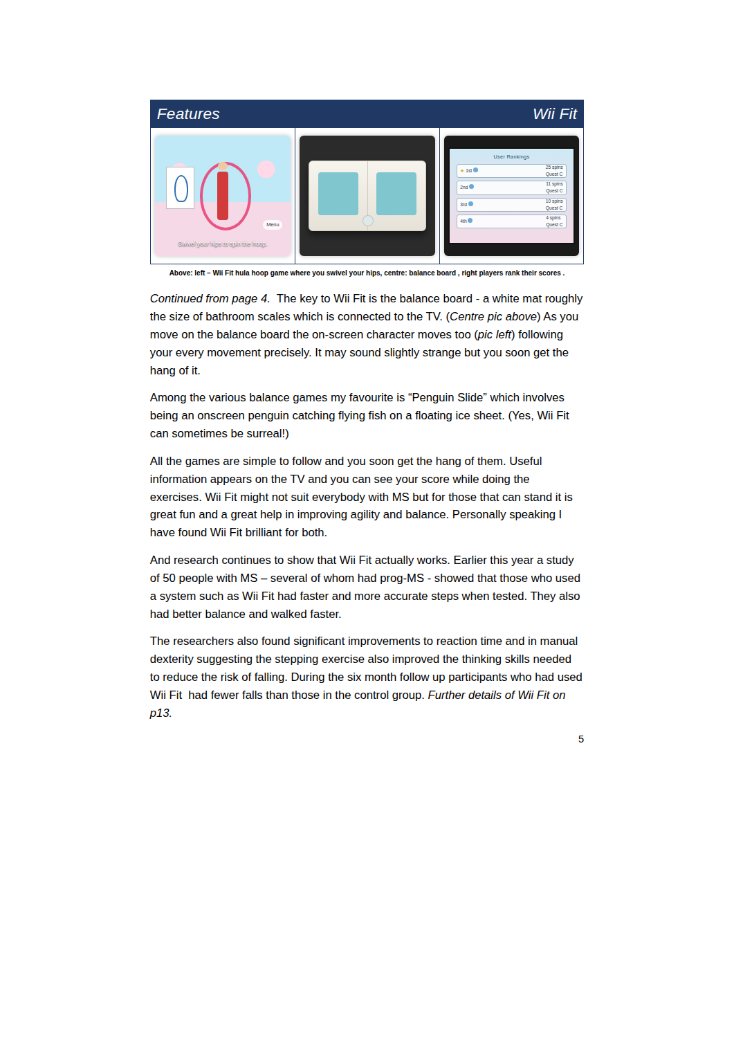Features Wii Fit
Menu
Swivel your hips to spin the hoop.
User Rankings
★ 1st 25 spins
Quest C
2nd 11 spins
Quest C
3rd 10 spins
Quest C
4th 4 spins
Quest C
Above: left – Wii Fit hula hoop game where you swivel your hips, centre: balance board , right players rank their scores .
Continued from page 4. The key to Wii Fit is the balance board - a white mat roughly the size of bathroom scales which is connected to the TV. (Centre pic above) As you move on the balance board the on-screen character moves too (pic left) following your every movement precisely. It may sound slightly strange but you soon get the hang of it.
Among the various balance games my favourite is “Penguin Slide” which involves being an onscreen penguin catching flying fish on a floating ice sheet. (Yes, Wii Fit can sometimes be surreal!)
All the games are simple to follow and you soon get the hang of them. Useful information appears on the TV and you can see your score while doing the exercises. Wii Fit might not suit everybody with MS but for those that can stand it is great fun and a great help in improving agility and balance. Personally speaking I have found Wii Fit brilliant for both.
And research continues to show that Wii Fit actually works. Earlier this year a study of 50 people with MS – several of whom had prog-MS - showed that those who used a system such as Wii Fit had faster and more accurate steps when tested. They also had better balance and walked faster.
The researchers also found significant improvements to reaction time and in manual dexterity suggesting the stepping exercise also improved the thinking skills needed to reduce the risk of falling. During the six month follow up participants who had used Wii Fit had fewer falls than those in the control group. Further details of Wii Fit on p13.
5